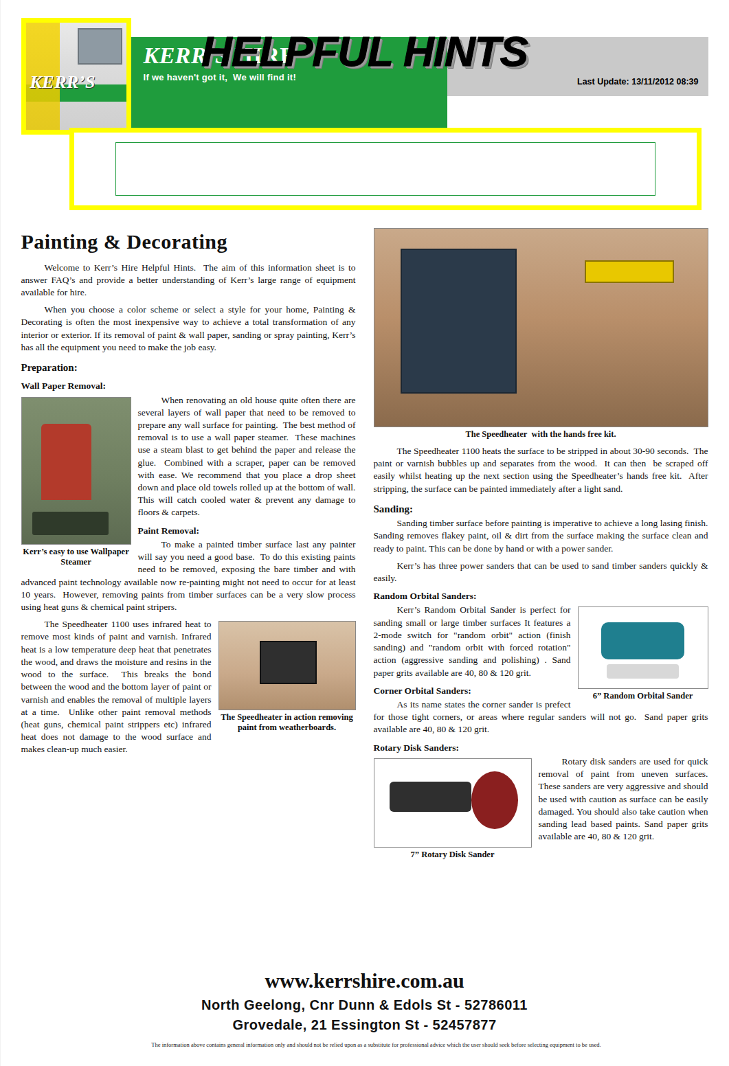Last Update: 13/11/2012 08:39
KERR’S HIRE
If we haven't got it, We will find it!
KERR’S
HELPFUL HINTS
Painting & Decorating
Welcome to Kerr’s Hire Helpful Hints. The aim of this information sheet is to answer FAQ’s and provide a better understanding of Kerr’s large range of equipment available for hire.
When you choose a color scheme or select a style for your home, Painting & Decorating is often the most inexpensive way to achieve a total transformation of any interior or exterior. If its removal of paint & wall paper, sanding or spray painting, Kerr’s has all the equipment you need to make the job easy.
Preparation:
Wall Paper Removal:
Kerr’s easy to use Wallpaper Steamer
When renovating an old house quite often there are several layers of wall paper that need to be removed to prepare any wall surface for painting. The best method of removal is to use a wall paper steamer. These machines use a steam blast to get behind the paper and release the glue. Combined with a scraper, paper can be removed with ease. We recommend that you place a drop sheet down and place old towels rolled up at the bottom of wall. This will catch cooled water & prevent any damage to floors & carpets.
Paint Removal:
To make a painted timber surface last any painter will say you need a good base. To do this existing paints need to be removed, exposing the bare timber and with advanced paint technology available now re-painting might not need to occur for at least 10 years. However, removing paints from timber surfaces can be a very slow process using heat guns & chemical paint stripers.
The Speedheater in action removing paint from weatherboards.
The Speedheater 1100 uses infrared heat to remove most kinds of paint and varnish. Infrared heat is a low temperature deep heat that penetrates the wood, and draws the moisture and resins in the wood to the surface. This breaks the bond between the wood and the bottom layer of paint or varnish and enables the removal of multiple layers at a time. Unlike other paint removal methods (heat guns, chemical paint strippers etc) infrared heat does not damage to the wood surface and makes clean-up much easier.
The Speedheater with the hands free kit.
The Speedheater 1100 heats the surface to be stripped in about 30-90 seconds. The paint or varnish bubbles up and separates from the wood. It can then be scraped off easily whilst heating up the next section using the Speedheater’s hands free kit. After stripping, the surface can be painted immediately after a light sand.
Sanding:
Sanding timber surface before painting is imperative to achieve a long lasing finish. Sanding removes flakey paint, oil & dirt from the surface making the surface clean and ready to paint. This can be done by hand or with a power sander.
Kerr’s has three power sanders that can be used to sand timber sanders quickly & easily.
Random Orbital Sanders:
6” Random Orbital Sander
Kerr’s Random Orbital Sander is perfect for sanding small or large timber surfaces It features a 2-mode switch for "random orbit" action (finish sanding) and "random orbit with forced rotation" action (aggressive sanding and polishing) . Sand paper grits available are 40, 80 & 120 grit.
Corner Orbital Sanders:
As its name states the corner sander is prefect for those tight corners, or areas where regular sanders will not go. Sand paper grits available are 40, 80 & 120 grit.
Rotary Disk Sanders:
7” Rotary Disk Sander
Rotary disk sanders are used for quick removal of paint from uneven surfaces. These sanders are very aggressive and should be used with caution as surface can be easily damaged. You should also take caution when sanding lead based paints. Sand paper grits available are 40, 80 & 120 grit.
www.kerrshire.com.au
North Geelong, Cnr Dunn & Edols St - 52786011
Grovedale, 21 Essington St - 52457877
The information above contains general information only and should not be relied upon as a substitute for professional advice which the user should seek before selecting equipment to be used.